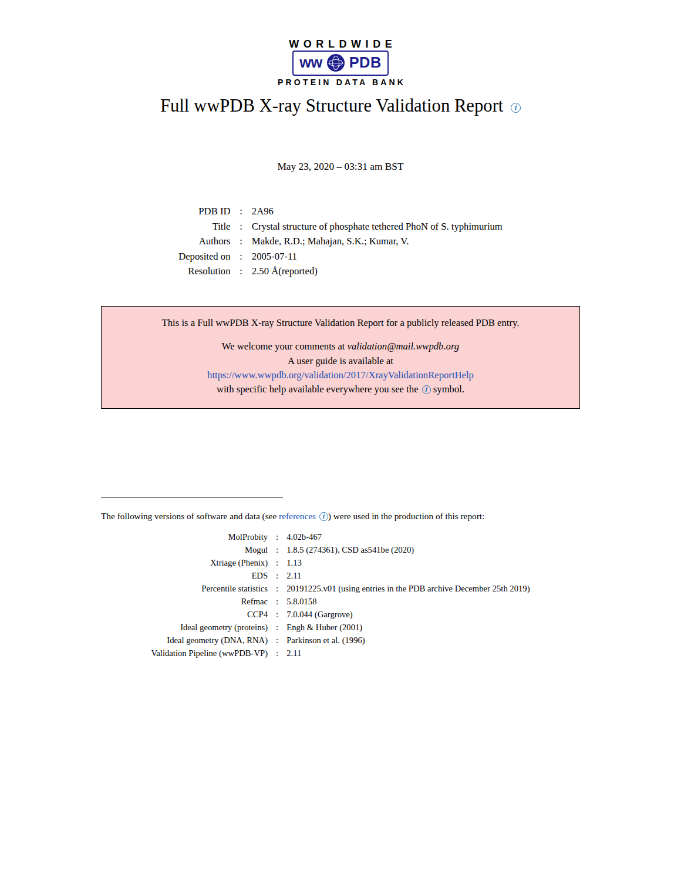WORLDWIDE
ww PDB
PROTEIN DATA BANK
Full wwPDB X-ray Structure Validation Report i
May 23, 2020 – 03:31 am BST
| PDB ID | : | 2A96 |
| Title | : | Crystal structure of phosphate tethered PhoN of S. typhimurium |
| Authors | : | Makde, R.D.; Mahajan, S.K.; Kumar, V. |
| Deposited on | : | 2005-07-11 |
| Resolution | : | 2.50 Å(reported) |
This is a Full wwPDB X-ray Structure Validation Report for a publicly released PDB entry.
We welcome your comments at validation@mail.wwpdb.org
A user guide is available at
https://www.wwpdb.org/validation/2017/XrayValidationReportHelp
with specific help available everywhere you see the i symbol.
The following versions of software and data (see references i) were used in the production of this report:
| MolProbity | : | 4.02b-467 |
| Mogul | : | 1.8.5 (274361), CSD as541be (2020) |
| Xtriage (Phenix) | : | 1.13 |
| EDS | : | 2.11 |
| Percentile statistics | : | 20191225.v01 (using entries in the PDB archive December 25th 2019) |
| Refmac | : | 5.8.0158 |
| CCP4 | : | 7.0.044 (Gargrove) |
| Ideal geometry (proteins) | : | Engh & Huber (2001) |
| Ideal geometry (DNA, RNA) | : | Parkinson et al. (1996) |
| Validation Pipeline (wwPDB-VP) | : | 2.11 |